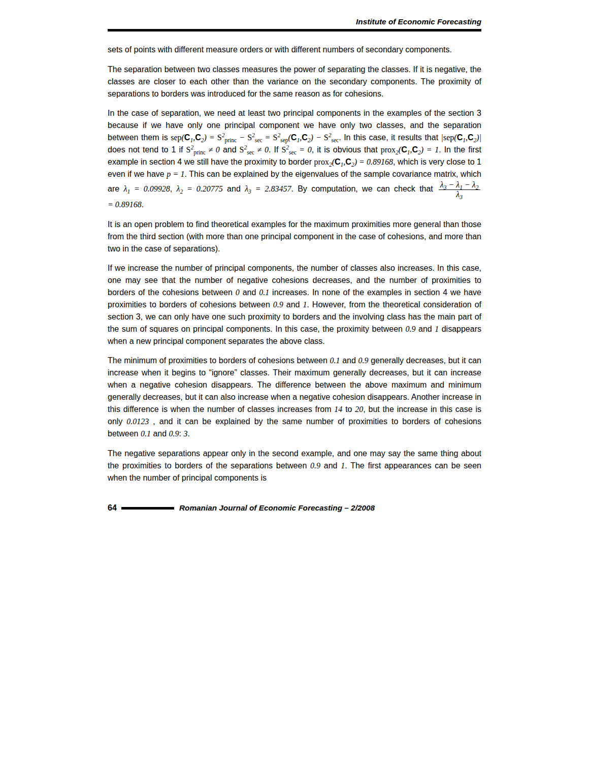Institute of Economic Forecasting
sets of points with different measure orders or with different numbers of secondary components.
The separation between two classes measures the power of separating the classes. If it is negative, the classes are closer to each other than the variance on the secondary components. The proximity of separations to borders was introduced for the same reason as for cohesions.
In the case of separation, we need at least two principal components in the examples of the section 3 because if we have only one principal component we have only two classes, and the separation between them is sep(C1,C2) = S2princ − S2sec = S2sep(C1,C2) − S2sec. In this case, it results that |sep(C1,C2)| does not tend to 1 if S2princ ≠ 0 and S2sec ≠ 0. If S2sec = 0, it is obvious that prox2(C1,C2) = 1. In the first example in section 4 we still have the proximity to border prox2(C1,C2) = 0.89168, which is very close to 1 even if we have p = 1. This can be explained by the eigenvalues of the sample covariance matrix, which are λ1 = 0.09928, λ2 = 0.20775 and λ3 = 2.83457. By computation, we can check that λ3 − λ1 − λ2 λ3 = 0.89168.
It is an open problem to find theoretical examples for the maximum proximities more general than those from the third section (with more than one principal component in the case of cohesions, and more than two in the case of separations).
If we increase the number of principal components, the number of classes also increases. In this case, one may see that the number of negative cohesions decreases, and the number of proximities to borders of the cohesions between 0 and 0.1 increases. In none of the examples in section 4 we have proximities to borders of cohesions between 0.9 and 1. However, from the theoretical consideration of section 3, we can only have one such proximity to borders and the involving class has the main part of the sum of squares on principal components. In this case, the proximity between 0.9 and 1 disappears when a new principal component separates the above class.
The minimum of proximities to borders of cohesions between 0.1 and 0.9 generally decreases, but it can increase when it begins to “ignore” classes. Their maximum generally decreases, but it can increase when a negative cohesion disappears. The difference between the above maximum and minimum generally decreases, but it can also increase when a negative cohesion disappears. Another increase in this difference is when the number of classes increases from 14 to 20, but the increase in this case is only 0.0123 , and it can be explained by the same number of proximities to borders of cohesions between 0.1 and 0.9: 3.
The negative separations appear only in the second example, and one may say the same thing about the proximities to borders of the separations between 0.9 and 1. The first appearances can be seen when the number of principal components is
64 Romanian Journal of Economic Forecasting – 2/2008